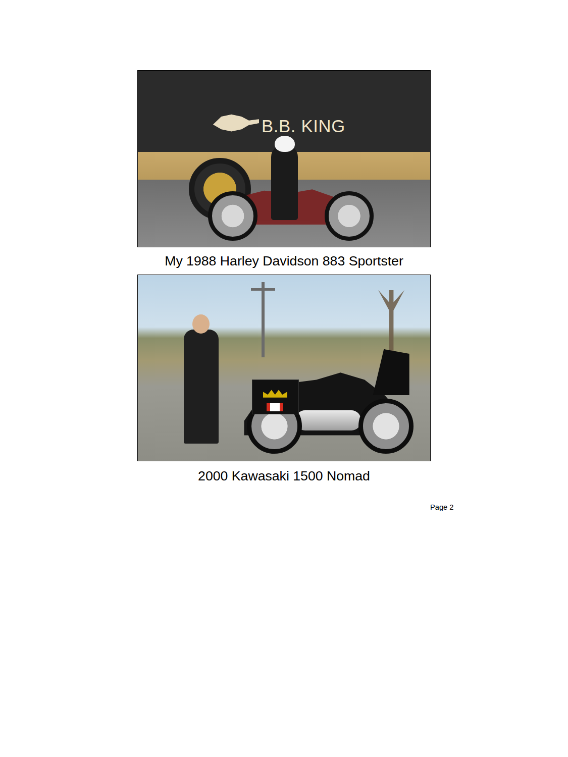B.B. KING
My 1988 Harley Davidson 883 Sportster
2000 Kawasaki 1500 Nomad
Page 2